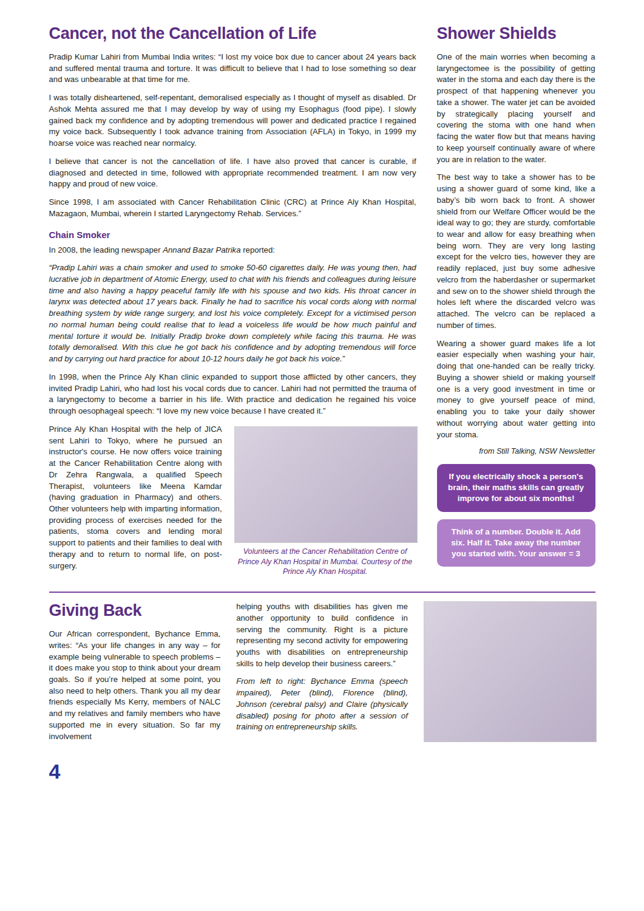Cancer, not the Cancellation of Life
Pradip Kumar Lahiri from Mumbai India writes: “I lost my voice box due to cancer about 24 years back and suffered mental trauma and torture. It was difficult to believe that I had to lose something so dear and was unbearable at that time for me.
I was totally disheartened, self-repentant, demoralised especially as I thought of myself as disabled. Dr Ashok Mehta assured me that I may develop by way of using my Esophagus (food pipe). I slowly gained back my confidence and by adopting tremendous will power and dedicated practice I regained my voice back. Subsequently I took advance training from Association (AFLA) in Tokyo, in 1999 my hoarse voice was reached near normalcy.
I believe that cancer is not the cancellation of life. I have also proved that cancer is curable, if diagnosed and detected in time, followed with appropriate recommended treatment. I am now very happy and proud of new voice.
Since 1998, I am associated with Cancer Rehabilitation Clinic (CRC) at Prince Aly Khan Hospital, Mazagaon, Mumbai, wherein I started Laryngectomy Rehab. Services.”
Chain Smoker
In 2008, the leading newspaper Annand Bazar Patrika reported:
“Pradip Lahiri was a chain smoker and used to smoke 50-60 cigarettes daily. He was young then, had lucrative job in department of Atomic Energy, used to chat with his friends and colleagues during leisure time and also having a happy peaceful family life with his spouse and two kids. His throat cancer in larynx was detected about 17 years back. Finally he had to sacrifice his vocal cords along with normal breathing system by wide range surgery, and lost his voice completely. Except for a victimised person no normal human being could realise that to lead a voiceless life would be how much painful and mental torture it would be. Initially Pradip broke down completely while facing this trauma. He was totally demoralised. With this clue he got back his confidence and by adopting tremendous will force and by carrying out hard practice for about 10-12 hours daily he got back his voice.”
In 1998, when the Prince Aly Khan clinic expanded to support those afflicted by other cancers, they invited Pradip Lahiri, who had lost his vocal cords due to cancer. Lahiri had not permitted the trauma of a laryngectomy to become a barrier in his life. With practice and dedication he regained his voice through oesophageal speech: “I love my new voice because I have created it.”
Volunteers at the Cancer Rehabilitation Centre of Prince Aly Khan Hospital in Mumbai. Courtesy of the Prince Aly Khan Hospital.
Prince Aly Khan Hospital with the help of JICA sent Lahiri to Tokyo, where he pursued an instructor's course. He now offers voice training at the Cancer Rehabilitation Centre along with Dr Zehra Rangwala, a qualified Speech Therapist, volunteers like Meena Kamdar (having graduation in Pharmacy) and others. Other volunteers help with imparting information, providing process of exercises needed for the patients, stoma covers and lending moral support to patients and their families to deal with therapy and to return to normal life, on post-surgery.
Shower Shields
One of the main worries when becoming a laryngectomee is the possibility of getting water in the stoma and each day there is the prospect of that happening whenever you take a shower. The water jet can be avoided by strategically placing yourself and covering the stoma with one hand when facing the water flow but that means having to keep yourself continually aware of where you are in relation to the water.
The best way to take a shower has to be using a shower guard of some kind, like a baby’s bib worn back to front. A shower shield from our Welfare Officer would be the ideal way to go; they are sturdy, comfortable to wear and allow for easy breathing when being worn. They are very long lasting except for the velcro ties, however they are readily replaced, just buy some adhesive velcro from the haberdasher or supermarket and sew on to the shower shield through the holes left where the discarded velcro was attached. The velcro can be replaced a number of times.
Wearing a shower guard makes life a lot easier especially when washing your hair, doing that one-handed can be really tricky. Buying a shower shield or making yourself one is a very good investment in time or money to give yourself peace of mind, enabling you to take your daily shower without worrying about water getting into your stoma.
from Still Talking, NSW Newsletter
If you electrically shock a person's brain, their maths skills can greatly improve for about six months!
Think of a number. Double it. Add six. Half it. Take away the number you started with. Your answer = 3
Giving Back
Our African correspondent, Bychance Emma, writes: “As your life changes in any way – for example being vulnerable to speech problems – it does make you stop to think about your dream goals. So if you’re helped at some point, you also need to help others. Thank you all my dear friends especially Ms Kerry, members of NALC and my relatives and family members who have supported me in every situation. So far my involvement
helping youths with disabilities has given me another opportunity to build confidence in serving the community. Right is a picture representing my second activity for empowering youths with disabilities on entrepreneurship skills to help develop their business careers.”
From left to right: Bychance Emma (speech impaired), Peter (blind), Florence (blind), Johnson (cerebral palsy) and Claire (physically disabled) posing for photo after a session of training on entrepreneurship skills.
4